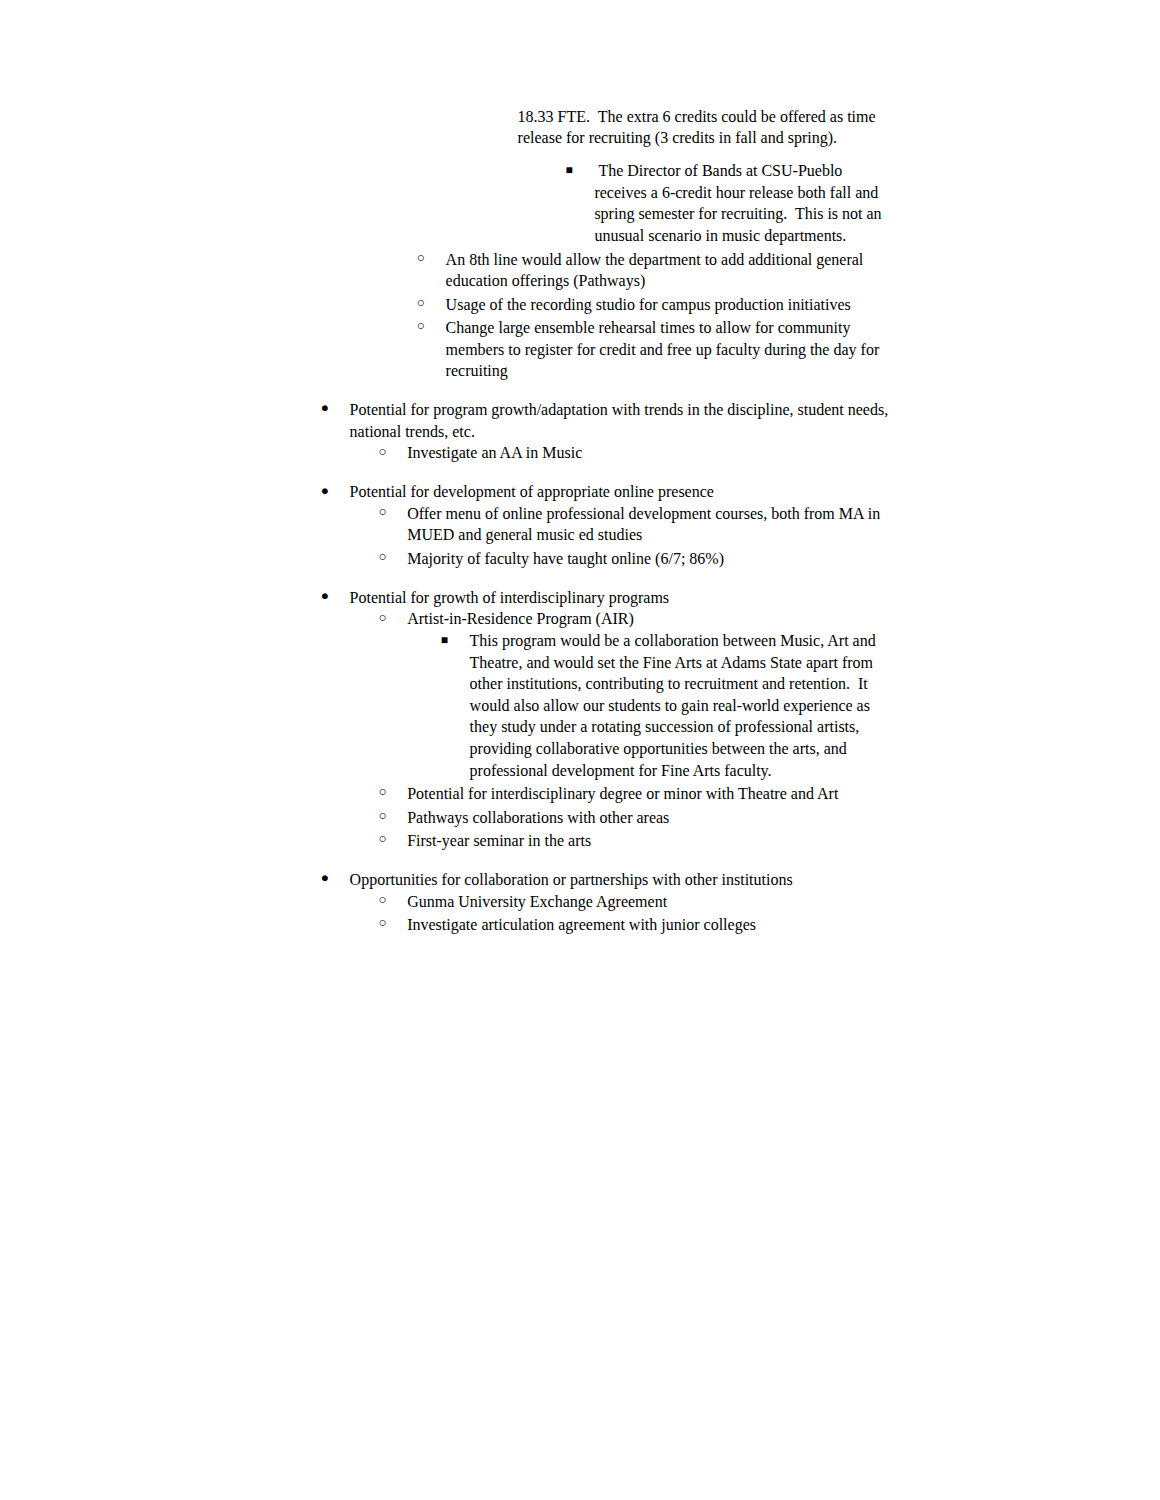18.33 FTE. The extra 6 credits could be offered as time release for recruiting (3 credits in fall and spring).
The Director of Bands at CSU-Pueblo receives a 6-credit hour release both fall and spring semester for recruiting. This is not an unusual scenario in music departments.
An 8th line would allow the department to add additional general education offerings (Pathways)
Usage of the recording studio for campus production initiatives
Change large ensemble rehearsal times to allow for community members to register for credit and free up faculty during the day for recruiting
Potential for program growth/adaptation with trends in the discipline, student needs, national trends, etc.
Investigate an AA in Music
Potential for development of appropriate online presence
Offer menu of online professional development courses, both from MA in MUED and general music ed studies
Majority of faculty have taught online (6/7; 86%)
Potential for growth of interdisciplinary programs
Artist-in-Residence Program (AIR)
This program would be a collaboration between Music, Art and Theatre, and would set the Fine Arts at Adams State apart from other institutions, contributing to recruitment and retention. It would also allow our students to gain real-world experience as they study under a rotating succession of professional artists, providing collaborative opportunities between the arts, and professional development for Fine Arts faculty.
Potential for interdisciplinary degree or minor with Theatre and Art
Pathways collaborations with other areas
First-year seminar in the arts
Opportunities for collaboration or partnerships with other institutions
Gunma University Exchange Agreement
Investigate articulation agreement with junior colleges